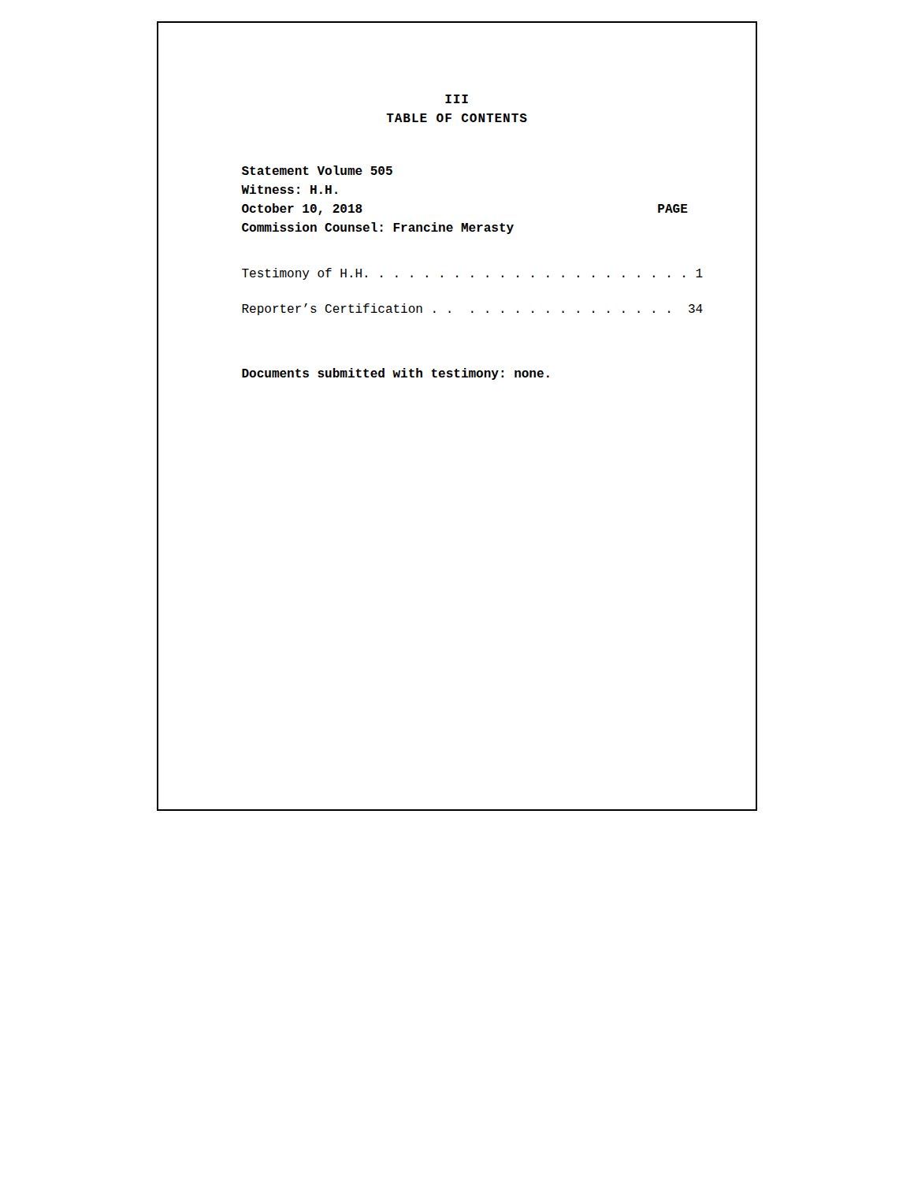III TABLE OF CONTENTS
Statement Volume 505 Witness: H.H. October 10, 2018PAGE Commission Counsel: Francine Merasty
Testimony of H.H. . . . . . . . . . . . . . . . . . . . . . 1
Reporter’s Certification . . . . . . . . . . . . . . . . 34
Documents submitted with testimony: none.